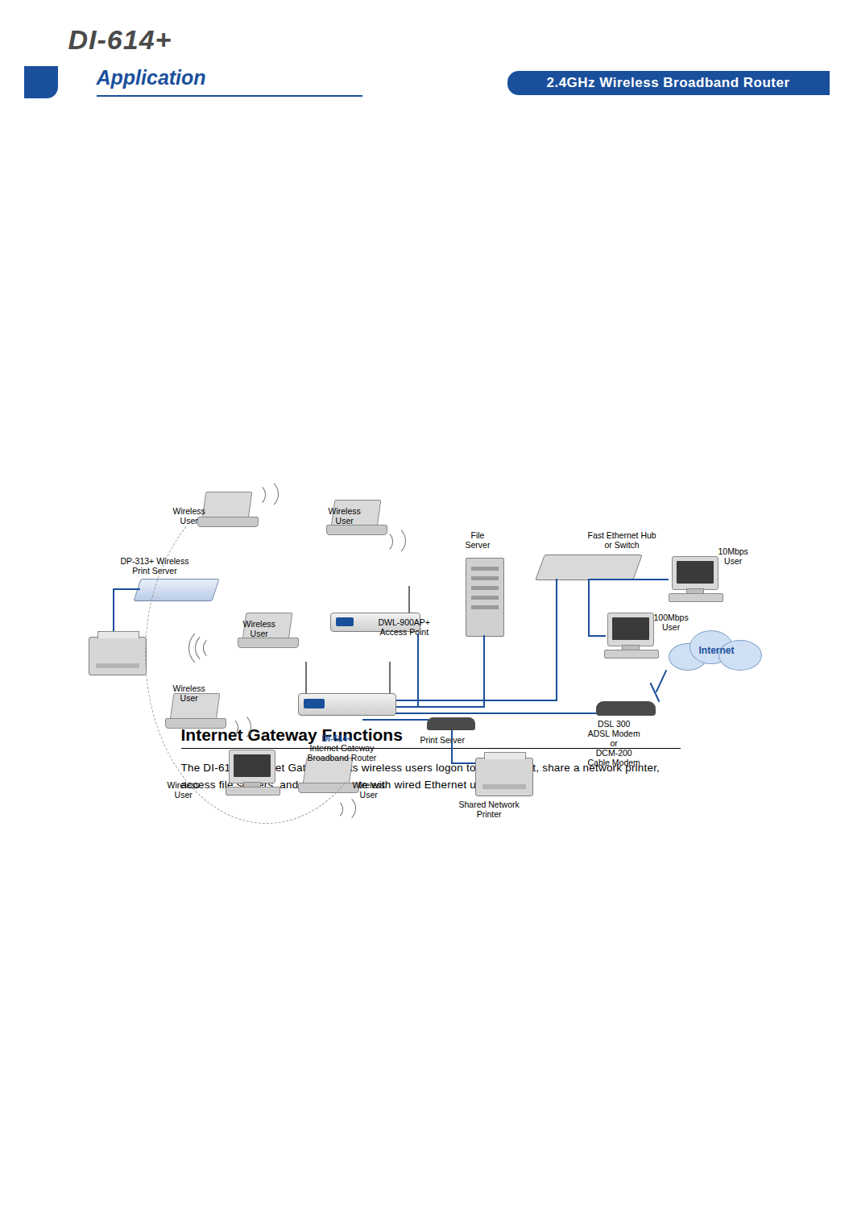DI-614+
Application
2.4GHz Wireless Broadband Router
Wireless
User
Wireless
User
DP-313+ Wireless
Print Server
Wireless
User
Wireless
User
Wireless
User
Wireless
User
DWL-900AP+
Access Point
File
Server
Fast Ethernet Hub
or Switch
10Mbps
User
100Mbps
User
Internet
DSL 300
ADSL Modem
or
DCM-200
Cable Modem
DI-614+
Internet Gateway
Broadband Router
Print Server
Shared Network
Printer
Internet Gateway Functions
The DI-614+ Internet Gateways lets wireless users logon to the Internet, share a network printer, access file servers, and communicate with wired Ethernet users.